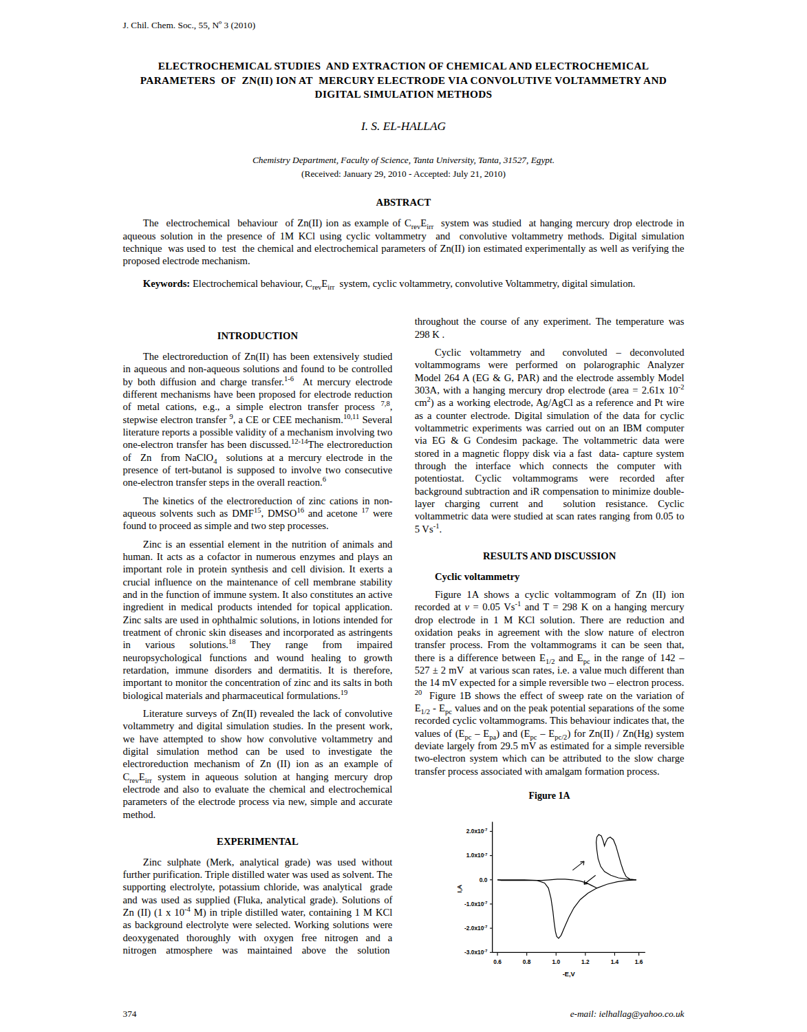J. Chil. Chem. Soc., 55, Nº 3 (2010)
Electrochemical Studies and Extraction of Chemical and Electrochemical Parameters of Zn(II) Ion at Mercury Electrode via Convolutive Voltammetry and Digital Simulation Methods
I. S. EL-HALLAG
Chemistry Department, Faculty of Science, Tanta University, Tanta, 31527, Egypt.
(Received: January 29, 2010 - Accepted: July 21, 2010)
Abstract
The electrochemical behaviour of Zn(II) ion as example of CrevEirr system was studied at hanging mercury drop electrode in aqueous solution in the presence of 1M KCl using cyclic voltammetry and convolutive voltammetry methods. Digital simulation technique was used to test the chemical and electrochemical parameters of Zn(II) ion estimated experimentally as well as verifying the proposed electrode mechanism.
Keywords: Electrochemical behaviour, CrevEirr system, cyclic voltammetry, convolutive Voltammetry, digital simulation.
Introduction
The electroreduction of Zn(II) has been extensively studied in aqueous and non-aqueous solutions and found to be controlled by both diffusion and charge transfer.1-6 At mercury electrode different mechanisms have been proposed for electrode reduction of metal cations, e.g., a simple electron transfer process 7,8, stepwise electron transfer 9, a CE or CEE mechanism.10,11 Several literature reports a possible validity of a mechanism involving two one-electron transfer has been discussed.12-14The electroreduction of Zn from NaClO4 solutions at a mercury electrode in the presence of tert-butanol is supposed to involve two consecutive one-electron transfer steps in the overall reaction.6
The kinetics of the electroreduction of zinc cations in non-aqueous solvents such as DMF15, DMSO16 and acetone 17 were found to proceed as simple and two step processes.
Zinc is an essential element in the nutrition of animals and human. It acts as a cofactor in numerous enzymes and plays an important role in protein synthesis and cell division. It exerts a crucial influence on the maintenance of cell membrane stability and in the function of immune system. It also constitutes an active ingredient in medical products intended for topical application. Zinc salts are used in ophthalmic solutions, in lotions intended for treatment of chronic skin diseases and incorporated as astringents in various solutions.18 They range from impaired neuropsychological functions and wound healing to growth retardation, immune disorders and dermatitis. It is therefore, important to monitor the concentration of zinc and its salts in both biological materials and pharmaceutical formulations.19
Literature surveys of Zn(II) revealed the lack of convolutive voltammetry and digital simulation studies. In the present work, we have attempted to show how convolutive voltammetry and digital simulation method can be used to investigate the electroreduction mechanism of Zn (II) ion as an example of CrevEirr system in aqueous solution at hanging mercury drop electrode and also to evaluate the chemical and electrochemical parameters of the electrode process via new, simple and accurate method.
Experimental
Zinc sulphate (Merk, analytical grade) was used without further purification. Triple distilled water was used as solvent. The supporting electrolyte, potassium chloride, was analytical grade and was used as supplied (Fluka, analytical grade). Solutions of Zn (II) (1 x 10-4 M) in triple distilled water, containing 1 M KCl as background electrolyte were selected. Working solutions were deoxygenated thoroughly with oxygen free nitrogen and a nitrogen atmosphere was maintained above the solution throughout the course of any experiment. The temperature was 298 K .
Cyclic voltammetry and convoluted – deconvoluted voltammograms were performed on polarographic Analyzer Model 264 A (EG & G, PAR) and the electrode assembly Model 303A, with a hanging mercury drop electrode (area = 2.61x 10-2 cm2) as a working electrode, Ag/AgCl as a reference and Pt wire as a counter electrode. Digital simulation of the data for cyclic voltammetric experiments was carried out on an IBM computer via EG & G Condesim package. The voltammetric data were stored in a magnetic floppy disk via a fast data- capture system through the interface which connects the computer with potentiostat. Cyclic voltammograms were recorded after background subtraction and iR compensation to minimize double-layer charging current and solution resistance. Cyclic voltammetric data were studied at scan rates ranging from 0.05 to 5 Vs-1.
Results and Discussion
Cyclic voltammetry
Figure 1A shows a cyclic voltammogram of Zn (II) ion recorded at v = 0.05 Vs-1 and T = 298 K on a hanging mercury drop electrode in 1 M KCl solution. There are reduction and oxidation peaks in agreement with the slow nature of electron transfer process. From the voltammograms it can be seen that, there is a difference between E1/2 and Epc in the range of 142 – 527 ± 2 mV at various scan rates, i.e. a value much different than the 14 mV expected for a simple reversible two – electron process. 20 Figure 1B shows the effect of sweep rate on the variation of E1/2 - Epc values and on the peak potential separations of the some recorded cyclic voltammograms. This behaviour indicates that, the values of (Epc – Epa) and (Epc – Epc/2) for Zn(II) / Zn(Hg) system deviate largely from 29.5 mV as estimated for a simple reversible two-electron system which can be attributed to the slow charge transfer process associated with amalgam formation process.
Figure 1A
2.0x10-7 1.0x10-7 0.0 -1.0x10-7 -2.0x10-7 -3.0x10-7 0.6 0.8 1.0 1.2 1.4 1.6 I,A -E,V
374 e-mail: ielhallag@yahoo.co.uk